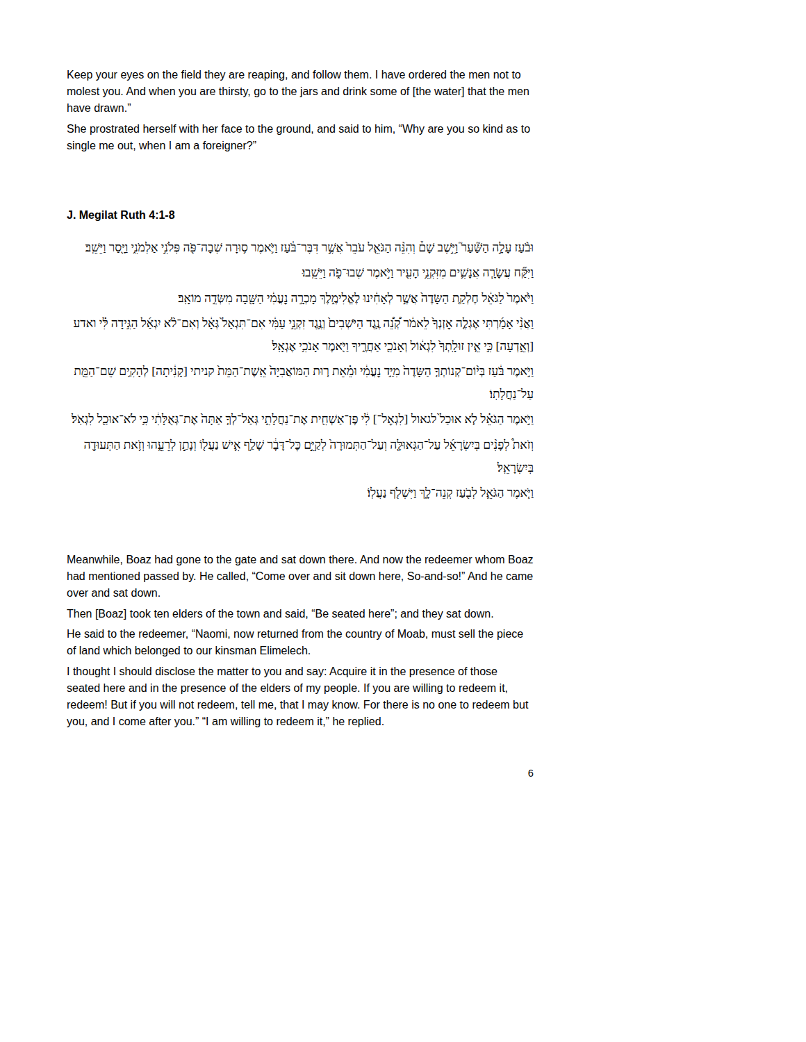Keep your eyes on the field they are reaping, and follow them. I have ordered the men not to molest you. And when you are thirsty, go to the jars and drink some of [the water] that the men have drawn.”
She prostrated herself with her face to the ground, and said to him, “Why are you so kind as to single me out, when I am a foreigner?”
J. Megilat Ruth 4:1-8
וּבֹ֨עַז עָלָ֣ה הַשַּׁ֘עַר֮ וַיֵּ֣שֶׁב שָׁם֒ וְהִנֵּ֨ה הַגֹּאֵ֤ל עֹבֵר֙ אֲשֶׁ֣ר דִּבֶּר־בֹּ֔עַז וַיֹּ֛אמֶר ס֥וּרָה שְׁבָה־פֹּ֖ה פְּלֹנִ֣י אַלְמֹנִ֑י וַיָּ֖סַר וַיֵּשֵֽׁב׃
וַיִּקַּ֞ח עֲשָׂרָ֧ה אֲנָשִׁ֛ים מִזִּקְנֵ֥י הָעִ֖יר וַיֹּ֣אמֶר שְׁבוּ־פֹ֑ה וַיֵּשֵֽׁבוּ׃
וַיֹּ֙אמֶר֙ לַגֹּאֵ֔ל חֶלְקַ֤ת הַשָּׂדֶה֙ אֲשֶׁ֣ר לְאָחִ֔ינוּ לֶאֱלִימֶ֑לֶךְ מָכְרָ֣ה נׇעֳמִ֔י הַשָּׁ֖בָה מִשְּׂדֵ֥ה מוֹאָֽב׃
וַאֲנִ֨י אָמַ֜רְתִּי אֶגְלֶ֤ה אׇזְנְךָ֙ לֵאמֹ֔ר קְ֠נֵ֠ה נֶ֥גֶד הַיֹּשְׁבִים֙ וְנֶ֣גֶד זִקְנֵ֣י עַמִּ֔י אִם־תִּגְאַל֙ גְּאָ֔ל וְאִם־לֹ֨א יִגְאַ֜ל הַגִּ֣ידָה לִּ֗י ואדע [וְאֵ֣דְעָה] כִּ֣י אֵ֤ין זוּלָֽתְךָ֙ לִגְא֔וֹל וְאָנֹכִ֖י אַחֲרֶ֑יךָ וַיֹּ֖אמֶר אָנֹכִ֥י אֶגְאָֽל׃
וַיֹּ֣אמֶר בֹּ֔עַז בְּי֨וֹם־קְנוֹתְךָ֤ הַשָּׂדֶה֙ מִיַּ֣ד נׇעֳמִ֔י וּמֵ֗אֵת ר֤וּת הַמּוֹאֲבִיָּה֙ אֵֽשֶׁת־הַמֵּת֙ קניתי [קָנִ֔יתָה] לְהָקִ֥ים שֵׁם־הַמֵּ֖ת עַל־נַחֲלָתֽוֹ׃
וַיֹּ֣אמֶר הַגֹּאֵ֗ל לֹ֤א אוּכַל֙ לגאול [לִגְאׇל־] לִ֔י פֶּן־אַשְׁחִ֖ית אֶת־נַחֲלָתִ֑י גְּאַל־לְךָ֤ אַתָּה֙ אֶת־גְּאֻלָּתִ֔י כִּ֥י לֹא־אוּכַ֖ל לִגְאֹֽל׃
וְזֹאת֩ לְפָנִ֨ים בְּיִשְׂרָאֵ֜ל עַל־הַגְּאוּלָּ֤ה וְעַל־הַתְּמוּרָה֙ לְקַיֵּ֣ם כׇּל־דָּבָ֔ר שָׁלַ֥ף אִ֛ישׁ נַעֲל֖וֹ וְנָתַ֣ן לְרֵעֵ֑הוּ וְזֹ֥את הַתְּעוּדָ֖ה בְּיִשְׂרָאֵֽל׃
וַיֹּ֧אמֶר הַגֹּאֵ֛ל לְבֹ֖עַז קְנֵה־לָ֑ךְ וַיִּשְׁלֹ֖ף נַעֲלֽוֹ׃
Meanwhile, Boaz had gone to the gate and sat down there. And now the redeemer whom Boaz had mentioned passed by. He called, “Come over and sit down here, So-and-so!” And he came over and sat down.
Then [Boaz] took ten elders of the town and said, “Be seated here”; and they sat down.
He said to the redeemer, “Naomi, now returned from the country of Moab, must sell the piece of land which belonged to our kinsman Elimelech.
I thought I should disclose the matter to you and say: Acquire it in the presence of those seated here and in the presence of the elders of my people. If you are willing to redeem it, redeem! But if you will not redeem, tell me, that I may know. For there is no one to redeem but you, and I come after you.” “I am willing to redeem it,” he replied.
6